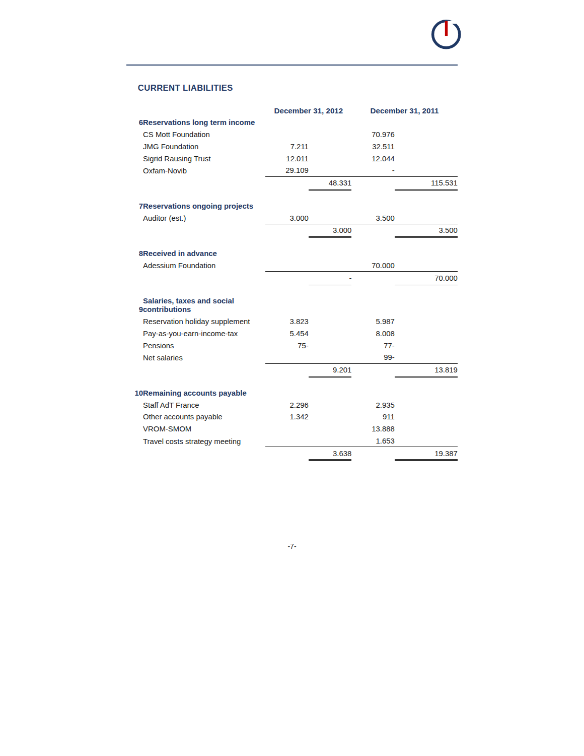CURRENT LIABILITIES
| | | December 31, 2012 | December 31, 2011 |
| --- | --- | --- | --- |
| 6 | Reservations long term income | | | | |
| | CS Mott Foundation | | | 70.976 | |
| | JMG Foundation | 7.211 | | 32.511 | |
| | Sigrid Rausing Trust | 12.011 | | 12.044 | |
| | Oxfam-Novib | 29.109 | | - | |
| | | | 48.331 | | 115.531 |
| 7 | Reservations ongoing projects | | | | |
| | Auditor (est.) | 3.000 | | 3.500 | |
| | | | 3.000 | | 3.500 |
| 8 | Received in advance | | | | |
| | Adessium Foundation | | | 70.000 | |
| | | | - | | 70.000 |
| 9 | Salaries, taxes and social contributions | | | | |
| | Reservation holiday supplement | 3.823 | | 5.987 | |
| | Pay-as-you-earn-income-tax | 5.454 | | 8.008 | |
| | Pensions | 75- | | 77- | |
| | Net salaries | | | 99- | |
| | | | 9.201 | | 13.819 |
| 10 | Remaining accounts payable | | | | |
| | Staff AdT France | 2.296 | | 2.935 | |
| | Other accounts payable | 1.342 | | 911 | |
| | VROM-SMOM | | | 13.888 | |
| | Travel costs strategy meeting | | | 1.653 | |
| | | | 3.638 | | 19.387 |
-7-